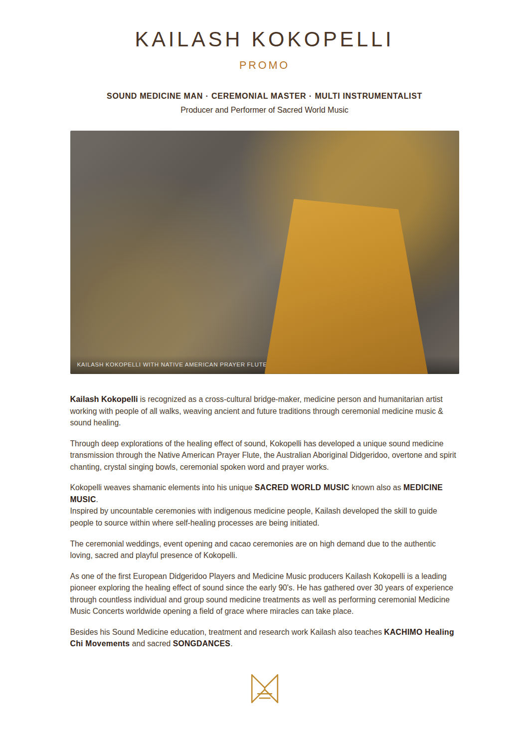Kailash Kokopelli
Promo
SOUND MEDICINE MAN·CEREMONIAL MASTER·MULTI INSTRUMENTALIST
Producer and Performer of Sacred World Music
Kailash Kokopelli with Native American prayer flute
Kailash Kokopelli is recognized as a cross-cultural bridge-maker, medicine person and humanitarian artist working with people of all walks, weaving ancient and future traditions through ceremonial medicine music & sound healing.
Through deep explorations of the healing effect of sound, Kokopelli has developed a unique sound medicine transmission through the Native American Prayer Flute, the Australian Aboriginal Didgeridoo, overtone and spirit chanting, crystal singing bowls, ceremonial spoken word and prayer works.
Kokopelli weaves shamanic elements into his unique SACRED WORLD MUSIC known also as MEDICINE MUSIC.
Inspired by uncountable ceremonies with indigenous medicine people, Kailash developed the skill to guide people to source within where self-healing processes are being initiated.
The ceremonial weddings, event opening and cacao ceremonies are on high demand due to the authentic loving, sacred and playful presence of Kokopelli.
As one of the first European Didgeridoo Players and Medicine Music producers Kailash Kokopelli is a leading pioneer exploring the healing effect of sound since the early 90's. He has gathered over 30 years of experience through countless individual and group sound medicine treatments as well as performing ceremonial Medicine Music Concerts worldwide opening a field of grace where miracles can take place.
Besides his Sound Medicine education, treatment and research work Kailash also teaches KACHIMO Healing Chi Movements and sacred SONGDANCES.